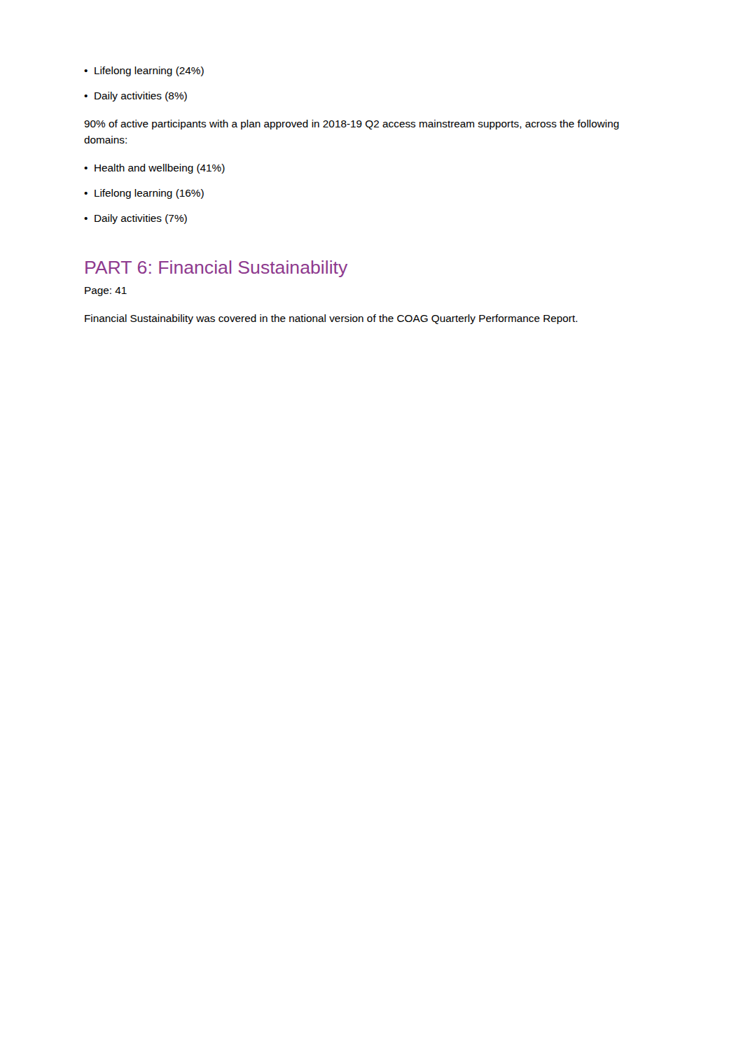Lifelong learning (24%)
Daily activities (8%)
90% of active participants with a plan approved in 2018-19 Q2 access mainstream supports, across the following domains:
Health and wellbeing (41%)
Lifelong learning (16%)
Daily activities (7%)
PART 6: Financial Sustainability
Page: 41
Financial Sustainability was covered in the national version of the COAG Quarterly Performance Report.